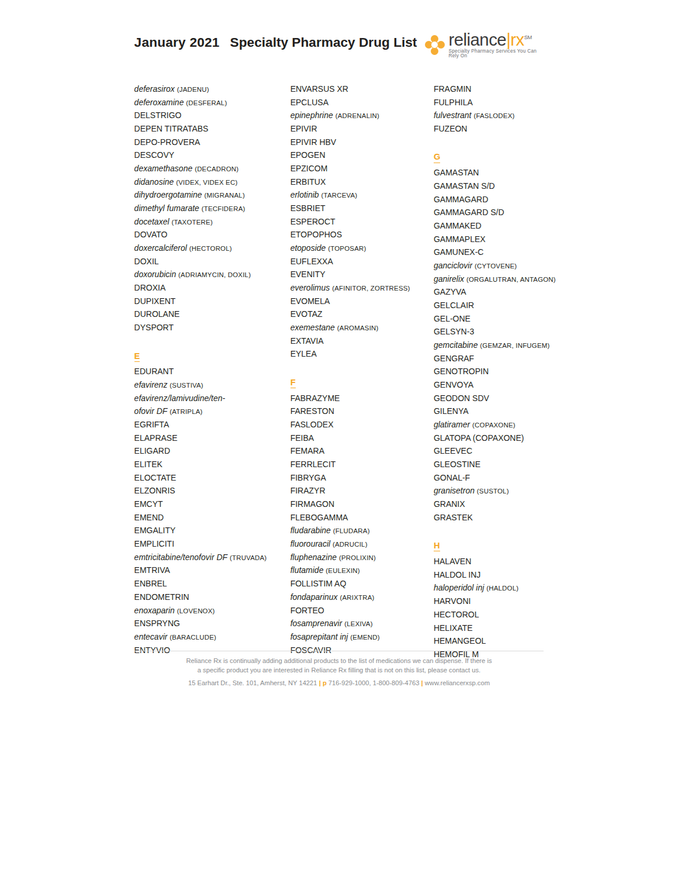January 2021
Specialty Pharmacy Drug List
reliance|rx SM
Specialty Pharmacy Services You Can Rely On
deferasirox (JADENU)
deferoxamine (DESFERAL)
DELSTRIGO
DEPEN TITRATABS
DEPO-PROVERA
DESCOVY
dexamethasone (DECADRON)
didanosine (VIDEX, VIDEX EC)
dihydroergotamine (MIGRANAL)
dimethyl fumarate (TECFIDERA)
docetaxel (TAXOTERE)
DOVATO
doxercalciferol (HECTOROL)
DOXIL
doxorubicin (ADRIAMYCIN, DOXIL)
DROXIA
DUPIXENT
DUROLANE
DYSPORT
E
EDURANT
efavirenz (SUSTIVA)
efavirenz/lamivudine/ten-
ofovir DF (ATRIPLA)
EGRIFTA
ELAPRASE
ELIGARD
ELITEK
ELOCTATE
ELZONRIS
EMCYT
EMEND
EMGALITY
EMPLICITI
emtricitabine/tenofovir DF (TRUVADA)
EMTRIVA
ENBREL
ENDOMETRIN
enoxaparin (LOVENOX)
ENSPRYNG
entecavir (BARACLUDE)
ENTYVIO
ENVARSUS XR
EPCLUSA
epinephrine (ADRENALIN)
EPIVIR
EPIVIR HBV
EPOGEN
EPZICOM
ERBITUX
erlotinib (TARCEVA)
ESBRIET
ESPEROCT
ETOPOPHOS
etoposide (TOPOSAR)
EUFLEXXA
EVENITY
everolimus (AFINITOR, ZORTRESS)
EVOMELA
EVOTAZ
exemestane (AROMASIN)
EXTAVIA
EYLEA
F
FABRAZYME
FARESTON
FASLODEX
FEIBA
FEMARA
FERRLECIT
FIBRYGA
FIRAZYR
FIRMAGON
FLEBOGAMMA
fludarabine (FLUDARA)
fluorouracil (ADRUCIL)
fluphenazine (PROLIXIN)
flutamide (EULEXIN)
FOLLISTIM AQ
fondaparinux (ARIXTRA)
FORTEO
fosamprenavir (LEXIVA)
fosaprepitant inj (EMEND)
FOSCAVIR
FRAGMIN
FULPHILA
fulvestrant (FASLODEX)
FUZEON
G
GAMASTAN
GAMASTAN S/D
GAMMAGARD
GAMMAGARD S/D
GAMMAKED
GAMMAPLEX
GAMUNEX-C
ganciclovir (CYTOVENE)
ganirelix (ORGALUTRAN, ANTAGON)
GAZYVA
GELCLAIR
GEL-ONE
GELSYN-3
gemcitabine (GEMZAR, INFUGEM)
GENGRAF
GENOTROPIN
GENVOYA
GEODON SDV
GILENYA
glatiramer (COPAXONE)
GLATOPA (COPAXONE)
GLEEVEC
GLEOSTINE
GONAL-F
granisetron (SUSTOL)
GRANIX
GRASTEK
H
HALAVEN
HALDOL INJ
haloperidol inj (HALDOL)
HARVONI
HECTOROL
HELIXATE
HEMANGEOL
HEMOFIL M
Reliance Rx is continually adding additional products to the list of medications we can dispense. If there is
a specific product you are interested in Reliance Rx filling that is not on this list, please contact us.
15 Earhart Dr., Ste. 101, Amherst, NY 14221 | p 716-929-1000, 1-800-809-4763 | www.reliancerxsp.com